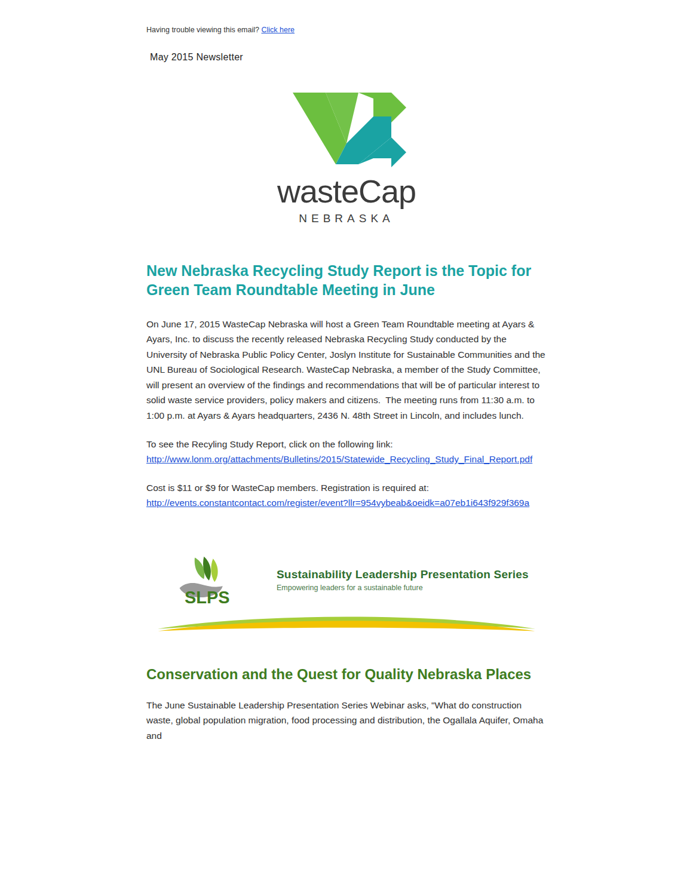Having trouble viewing this email? Click here
May 2015 Newsletter
wasteCap
NEBRASKA
New Nebraska Recycling Study Report is the Topic for Green Team Roundtable Meeting in June
On June 17, 2015 WasteCap Nebraska will host a Green Team Roundtable meeting at Ayars & Ayars, Inc. to discuss the recently released Nebraska Recycling Study conducted by the University of Nebraska Public Policy Center, Joslyn Institute for Sustainable Communities and the UNL Bureau of Sociological Research. WasteCap Nebraska, a member of the Study Committee, will present an overview of the findings and recommendations that will be of particular interest to solid waste service providers, policy makers and citizens. The meeting runs from 11:30 a.m. to 1:00 p.m. at Ayars & Ayars headquarters, 2436 N. 48th Street in Lincoln, and includes lunch.
To see the Recyling Study Report, click on the following link:
http://www.lonm.org/attachments/Bulletins/2015/Statewide_Recycling_Study_Final_Report.pdf
Cost is $11 or $9 for WasteCap members. Registration is required at:
http://events.constantcontact.com/register/event?llr=954vybeab&oeidk=a07eb1i643f929f369a
SLPS
Sustainability Leadership Presentation Series
Empowering leaders for a sustainable future
Conservation and the Quest for Quality Nebraska Places
The June Sustainable Leadership Presentation Series Webinar asks, "What do construction waste, global population migration, food processing and distribution, the Ogallala Aquifer, Omaha and